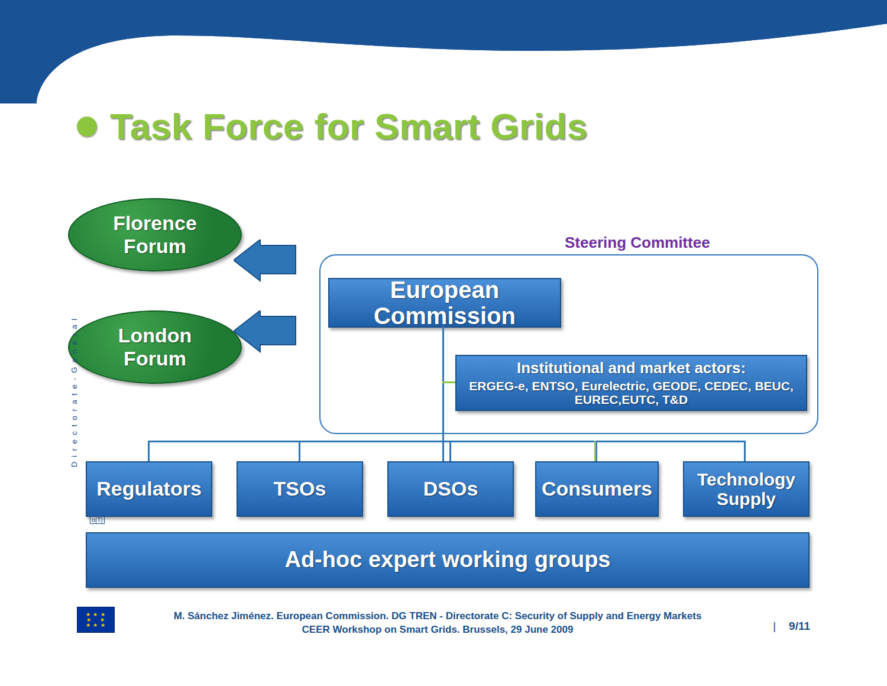Task Force for Smart Grids
Florence
Forum
London
Forum
Steering Committee
European
Commission
Institutional and market actors:
ERGEG-e, ENTSO, Eurelectric, GEODE, CEDEC, BEUC,
EUREC,EUTC, T&D
Regulators
TSOs
DSOs
Consumers
Technology
Supply
Ad-hoc expert working groups
D i r e c t o r a t e - G e n e r a l
o|T|
★ ★ ★
★ ★
★ ★ ★
M. Sánchez Jiménez. European Commission. DG TREN - Directorate C: Security of Supply and Energy Markets
CEER Workshop on Smart Grids. Brussels, 29 June 2009
|9/11